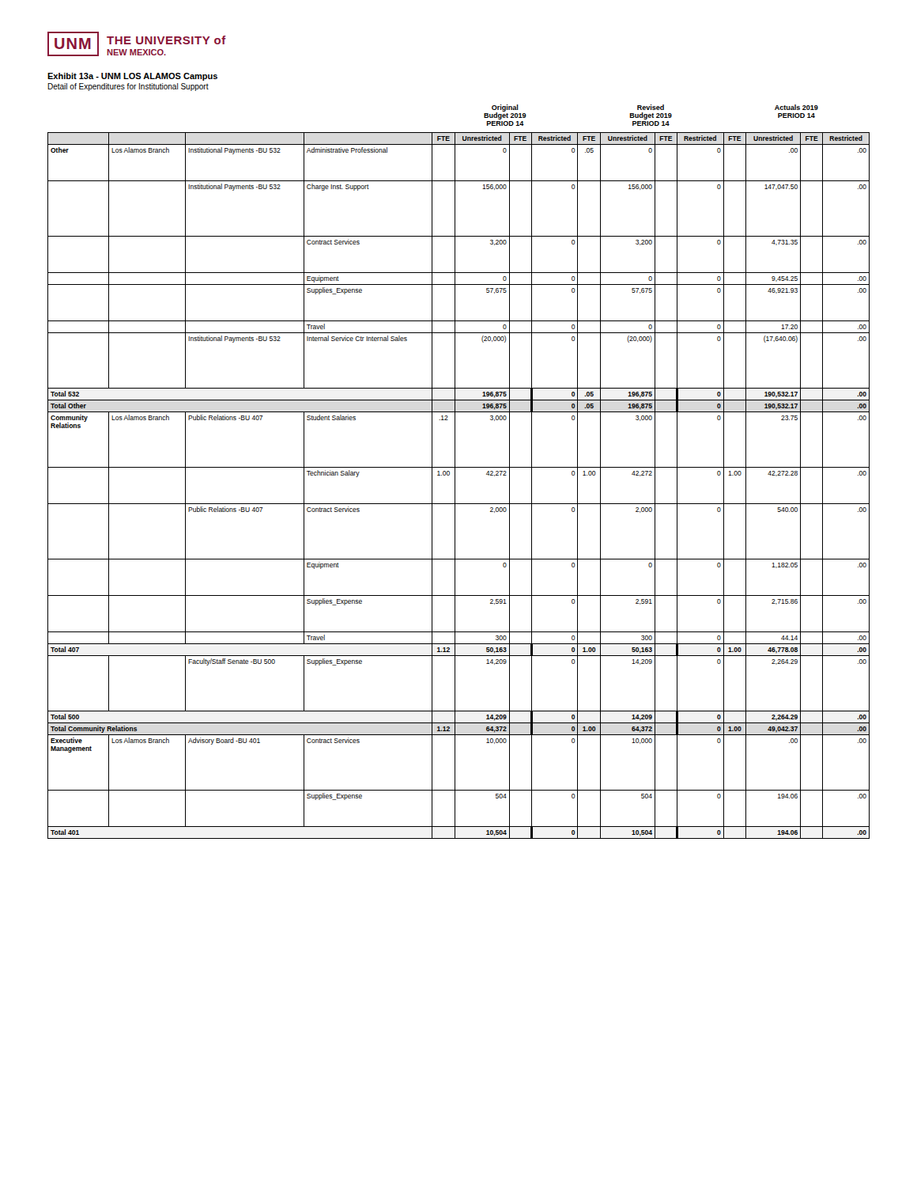UNM THE UNIVERSITY of NEW MEXICO.
Exhibit 13a - UNM LOS ALAMOS Campus
Detail of Expenditures for Institutional Support
| | Original Budget 2019 PERIOD 14 | Revised Budget 2019 PERIOD 14 | Actuals 2019 PERIOD 14 |
| --- | --- | --- | --- |
| | | | | FTE | Unrestricted | FTE | Restricted | FTE | Unrestricted | FTE | Restricted | FTE | Unrestricted | FTE | Restricted |
| Other | Los Alamos Branch | Institutional Payments -BU 532 | Administrative Professional | | 0 | | 0 | .05 | 0 | | 0 | | .00 | | .00 |
| | | Institutional Payments -BU 532 | Charge Inst. Support | | 156,000 | | 0 | | 156,000 | | 0 | | 147,047.50 | | .00 |
| | | | Contract Services | | 3,200 | | 0 | | 3,200 | | 0 | | 4,731.35 | | .00 |
| | | | Equipment | | 0 | | 0 | | 0 | | 0 | | 9,454.25 | | .00 |
| | | | Supplies_Expense | | 57,675 | | 0 | | 57,675 | | 0 | | 46,921.93 | | .00 |
| | | | Travel | | 0 | | 0 | | 0 | | 0 | | 17.20 | | .00 |
| | | Institutional Payments -BU 532 | Internal Service Ctr Internal Sales | | (20,000) | | 0 | | (20,000) | | 0 | | (17,640.06) | | .00 |
| Total 532 | | 196,875 | | 0 | .05 | 196,875 | | 0 | | 190,532.17 | | .00 |
| Total Other | | 196,875 | | 0 | .05 | 196,875 | | 0 | | 190,532.17 | | .00 |
| Community Relations | Los Alamos Branch | Public Relations -BU 407 | Student Salaries | .12 | 3,000 | | 0 | | 3,000 | | 0 | | 23.75 | | .00 |
| | | | Technician Salary | 1.00 | 42,272 | | 0 | 1.00 | 42,272 | | 0 | 1.00 | 42,272.28 | | .00 |
| | | Public Relations -BU 407 | Contract Services | | 2,000 | | 0 | | 2,000 | | 0 | | 540.00 | | .00 |
| | | | Equipment | | 0 | | 0 | | 0 | | 0 | | 1,182.05 | | .00 |
| | | | Supplies_Expense | | 2,591 | | 0 | | 2,591 | | 0 | | 2,715.86 | | .00 |
| | | | Travel | | 300 | | 0 | | 300 | | 0 | | 44.14 | | .00 |
| Total 407 | 1.12 | 50,163 | | 0 | 1.00 | 50,163 | | 0 | 1.00 | 46,778.08 | | .00 |
| | | Faculty/Staff Senate -BU 500 | Supplies_Expense | | 14,209 | | 0 | | 14,209 | | 0 | | 2,264.29 | | .00 |
| Total 500 | | 14,209 | | 0 | | 14,209 | | 0 | | 2,264.29 | | .00 |
| Total Community Relations | 1.12 | 64,372 | | 0 | 1.00 | 64,372 | | 0 | 1.00 | 49,042.37 | | .00 |
| Executive Management | Los Alamos Branch | Advisory Board -BU 401 | Contract Services | | 10,000 | | 0 | | 10,000 | | 0 | | .00 | | .00 |
| | | | Supplies_Expense | | 504 | | 0 | | 504 | | 0 | | 194.06 | | .00 |
| Total 401 | | 10,504 | | 0 | | 10,504 | | 0 | | 194.06 | | .00 |